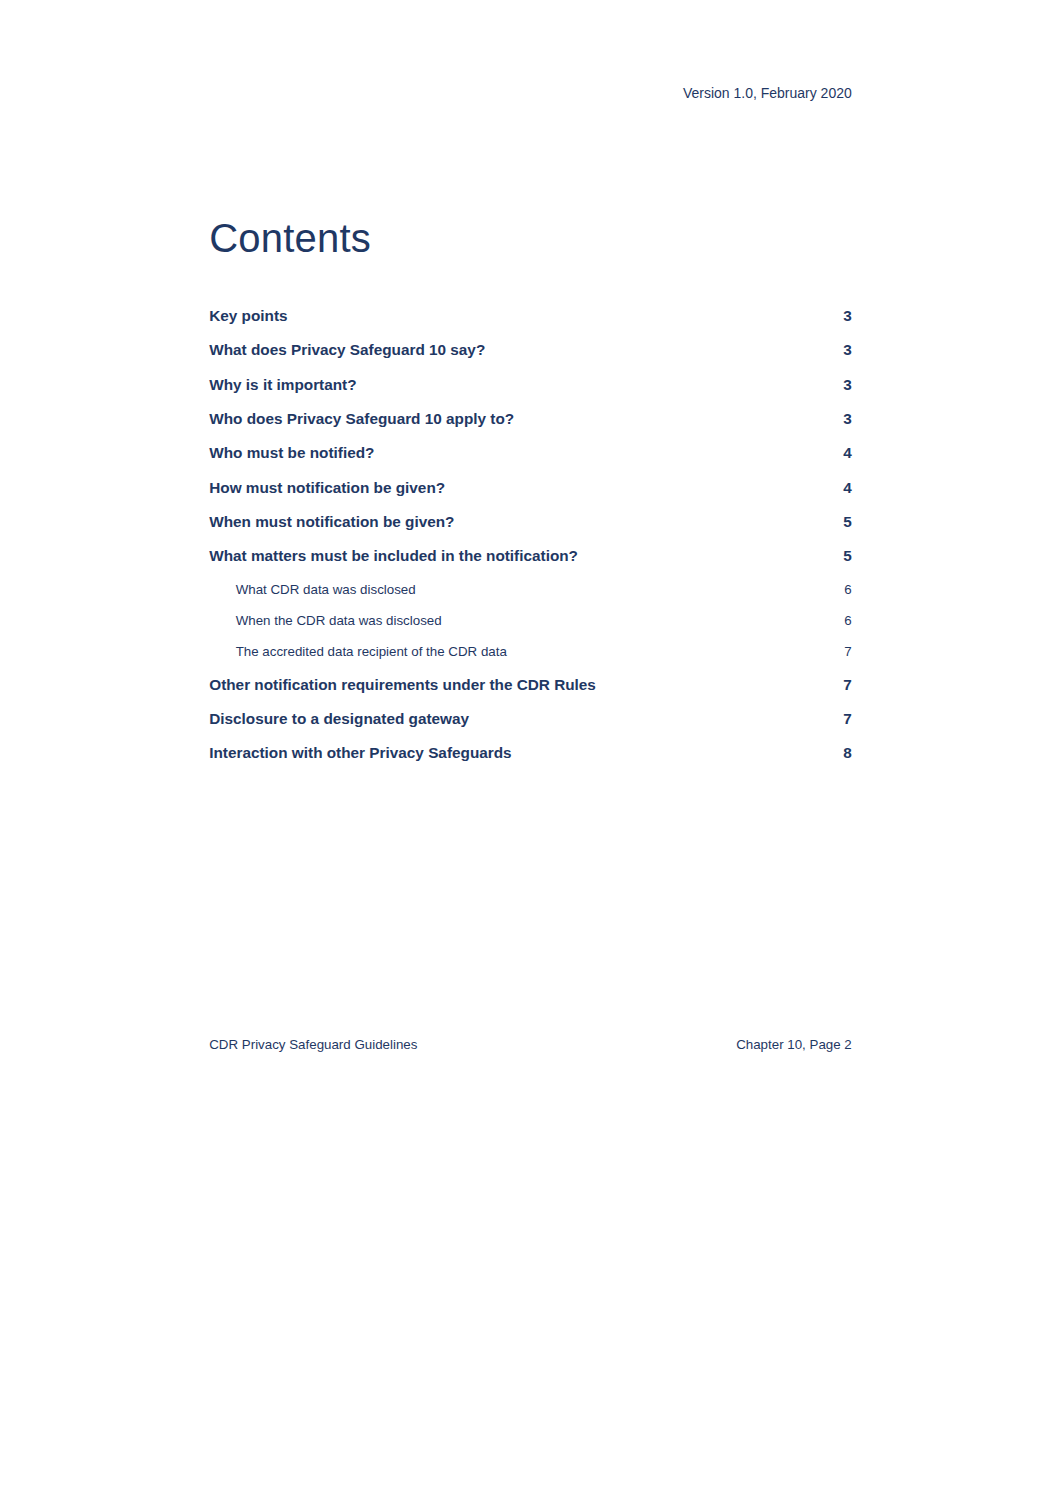Version 1.0, February 2020
Contents
Key points 3
What does Privacy Safeguard 10 say? 3
Why is it important? 3
Who does Privacy Safeguard 10 apply to? 3
Who must be notified? 4
How must notification be given? 4
When must notification be given? 5
What matters must be included in the notification? 5
What CDR data was disclosed 6
When the CDR data was disclosed 6
The accredited data recipient of the CDR data 7
Other notification requirements under the CDR Rules 7
Disclosure to a designated gateway 7
Interaction with other Privacy Safeguards 8
CDR Privacy Safeguard Guidelines Chapter 10, Page 2